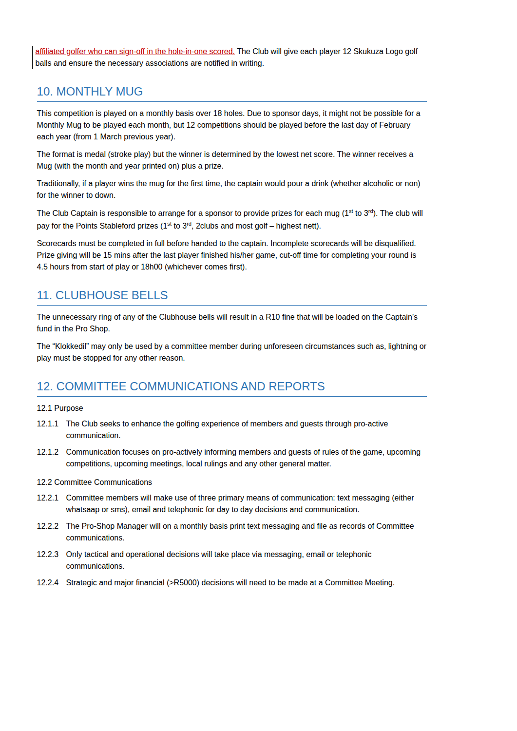affiliated golfer who can sign-off in the hole-in-one scored. The Club will give each player 12 Skukuza Logo golf balls and ensure the necessary associations are notified in writing.
10. MONTHLY MUG
This competition is played on a monthly basis over 18 holes. Due to sponsor days, it might not be possible for a Monthly Mug to be played each month, but 12 competitions should be played before the last day of February each year (from 1 March previous year).
The format is medal (stroke play) but the winner is determined by the lowest net score. The winner receives a Mug (with the month and year printed on) plus a prize.
Traditionally, if a player wins the mug for the first time, the captain would pour a drink (whether alcoholic or non) for the winner to down.
The Club Captain is responsible to arrange for a sponsor to provide prizes for each mug (1st to 3rd). The club will pay for the Points Stableford prizes (1st to 3rd, 2clubs and most golf – highest nett).
Scorecards must be completed in full before handed to the captain. Incomplete scorecards will be disqualified. Prize giving will be 15 mins after the last player finished his/her game, cut-off time for completing your round is 4.5 hours from start of play or 18h00 (whichever comes first).
11. CLUBHOUSE BELLS
The unnecessary ring of any of the Clubhouse bells will result in a R10 fine that will be loaded on the Captain’s fund in the Pro Shop.
The “Klokkedil” may only be used by a committee member during unforeseen circumstances such as, lightning or play must be stopped for any other reason.
12. COMMITTEE COMMUNICATIONS AND REPORTS
12.1 Purpose
12.1.1 The Club seeks to enhance the golfing experience of members and guests through pro-active communication.
12.1.2 Communication focuses on pro-actively informing members and guests of rules of the game, upcoming competitions, upcoming meetings, local rulings and any other general matter.
12.2 Committee Communications
12.2.1 Committee members will make use of three primary means of communication: text messaging (either whatsaap or sms), email and telephonic for day to day decisions and communication.
12.2.2 The Pro-Shop Manager will on a monthly basis print text messaging and file as records of Committee communications.
12.2.3 Only tactical and operational decisions will take place via messaging, email or telephonic communications.
12.2.4 Strategic and major financial (>R5000) decisions will need to be made at a Committee Meeting.